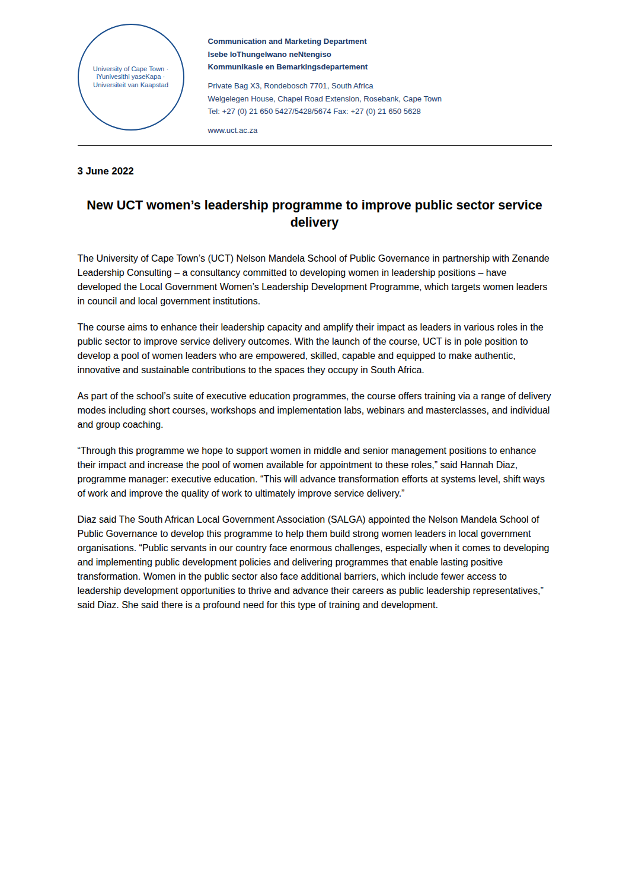University of Cape Town · iYunivesithi yaseKapa · Universiteit van Kaapstad
Communication and Marketing Department
Isebe loThungelwano neNtengiso
Kommunikasie en Bemarkingsdepartement
Private Bag X3, Rondebosch 7701, South Africa
Welgelegen House, Chapel Road Extension, Rosebank, Cape Town
Tel: +27 (0) 21 650 5427/5428/5674 Fax: +27 (0) 21 650 5628
www.uct.ac.za
3 June 2022
New UCT women’s leadership programme to improve public sector service delivery
The University of Cape Town’s (UCT) Nelson Mandela School of Public Governance in partnership with Zenande Leadership Consulting – a consultancy committed to developing women in leadership positions – have developed the Local Government Women’s Leadership Development Programme, which targets women leaders in council and local government institutions.
The course aims to enhance their leadership capacity and amplify their impact as leaders in various roles in the public sector to improve service delivery outcomes. With the launch of the course, UCT is in pole position to develop a pool of women leaders who are empowered, skilled, capable and equipped to make authentic, innovative and sustainable contributions to the spaces they occupy in South Africa.
As part of the school’s suite of executive education programmes, the course offers training via a range of delivery modes including short courses, workshops and implementation labs, webinars and masterclasses, and individual and group coaching.
“Through this programme we hope to support women in middle and senior management positions to enhance their impact and increase the pool of women available for appointment to these roles,” said Hannah Diaz, programme manager: executive education. “This will advance transformation efforts at systems level, shift ways of work and improve the quality of work to ultimately improve service delivery.”
Diaz said The South African Local Government Association (SALGA) appointed the Nelson Mandela School of Public Governance to develop this programme to help them build strong women leaders in local government organisations. “Public servants in our country face enormous challenges, especially when it comes to developing and implementing public development policies and delivering programmes that enable lasting positive transformation. Women in the public sector also face additional barriers, which include fewer access to leadership development opportunities to thrive and advance their careers as public leadership representatives,” said Diaz. She said there is a profound need for this type of training and development.